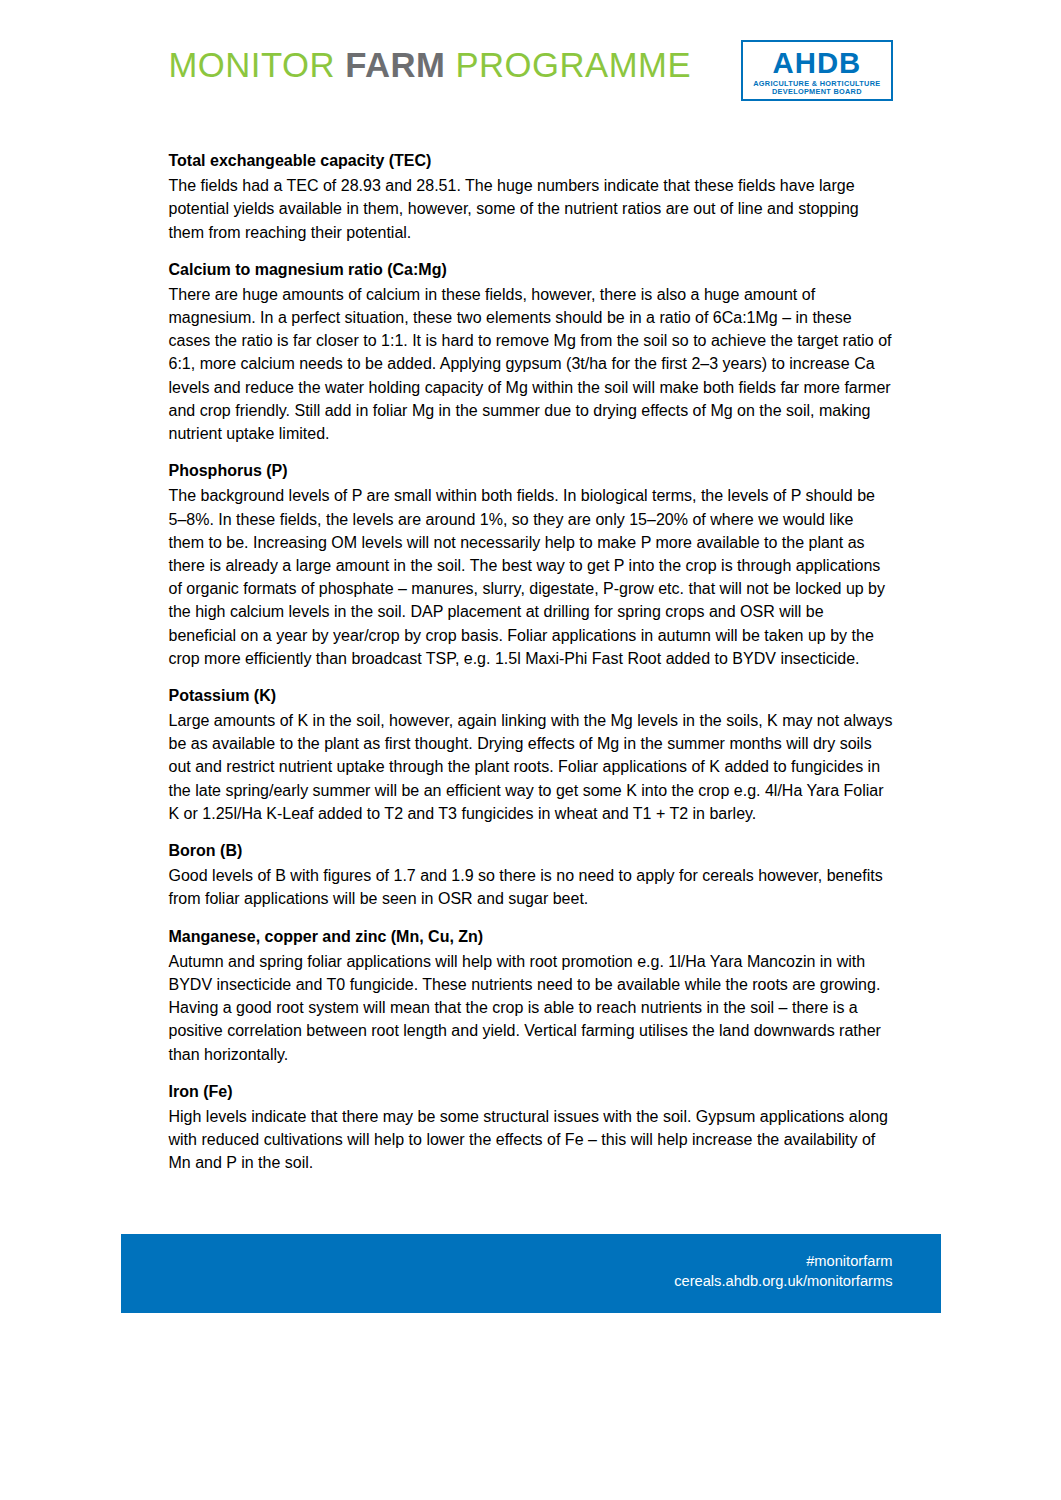MONITOR FARM PROGRAMME
AHDB
AGRICULTURE & HORTICULTURE
DEVELOPMENT BOARD
Total exchangeable capacity (TEC)
The fields had a TEC of 28.93 and 28.51. The huge numbers indicate that these fields have large potential yields available in them, however, some of the nutrient ratios are out of line and stopping them from reaching their potential.
Calcium to magnesium ratio (Ca:Mg)
There are huge amounts of calcium in these fields, however, there is also a huge amount of magnesium. In a perfect situation, these two elements should be in a ratio of 6Ca:1Mg – in these cases the ratio is far closer to 1:1. It is hard to remove Mg from the soil so to achieve the target ratio of 6:1, more calcium needs to be added. Applying gypsum (3t/ha for the first 2–3 years) to increase Ca levels and reduce the water holding capacity of Mg within the soil will make both fields far more farmer and crop friendly. Still add in foliar Mg in the summer due to drying effects of Mg on the soil, making nutrient uptake limited.
Phosphorus (P)
The background levels of P are small within both fields. In biological terms, the levels of P should be 5–8%. In these fields, the levels are around 1%, so they are only 15–20% of where we would like them to be. Increasing OM levels will not necessarily help to make P more available to the plant as there is already a large amount in the soil. The best way to get P into the crop is through applications of organic formats of phosphate – manures, slurry, digestate, P-grow etc. that will not be locked up by the high calcium levels in the soil. DAP placement at drilling for spring crops and OSR will be beneficial on a year by year/crop by crop basis. Foliar applications in autumn will be taken up by the crop more efficiently than broadcast TSP, e.g. 1.5l Maxi-Phi Fast Root added to BYDV insecticide.
Potassium (K)
Large amounts of K in the soil, however, again linking with the Mg levels in the soils, K may not always be as available to the plant as first thought. Drying effects of Mg in the summer months will dry soils out and restrict nutrient uptake through the plant roots. Foliar applications of K added to fungicides in the late spring/early summer will be an efficient way to get some K into the crop e.g. 4l/Ha Yara Foliar K or 1.25l/Ha K-Leaf added to T2 and T3 fungicides in wheat and T1 + T2 in barley.
Boron (B)
Good levels of B with figures of 1.7 and 1.9 so there is no need to apply for cereals however, benefits from foliar applications will be seen in OSR and sugar beet.
Manganese, copper and zinc (Mn, Cu, Zn)
Autumn and spring foliar applications will help with root promotion e.g. 1l/Ha Yara Mancozin in with BYDV insecticide and T0 fungicide. These nutrients need to be available while the roots are growing. Having a good root system will mean that the crop is able to reach nutrients in the soil – there is a positive correlation between root length and yield. Vertical farming utilises the land downwards rather than horizontally.
Iron (Fe)
High levels indicate that there may be some structural issues with the soil. Gypsum applications along with reduced cultivations will help to lower the effects of Fe – this will help increase the availability of Mn and P in the soil.
#monitorfarm cereals.ahdb.org.uk/monitorfarms